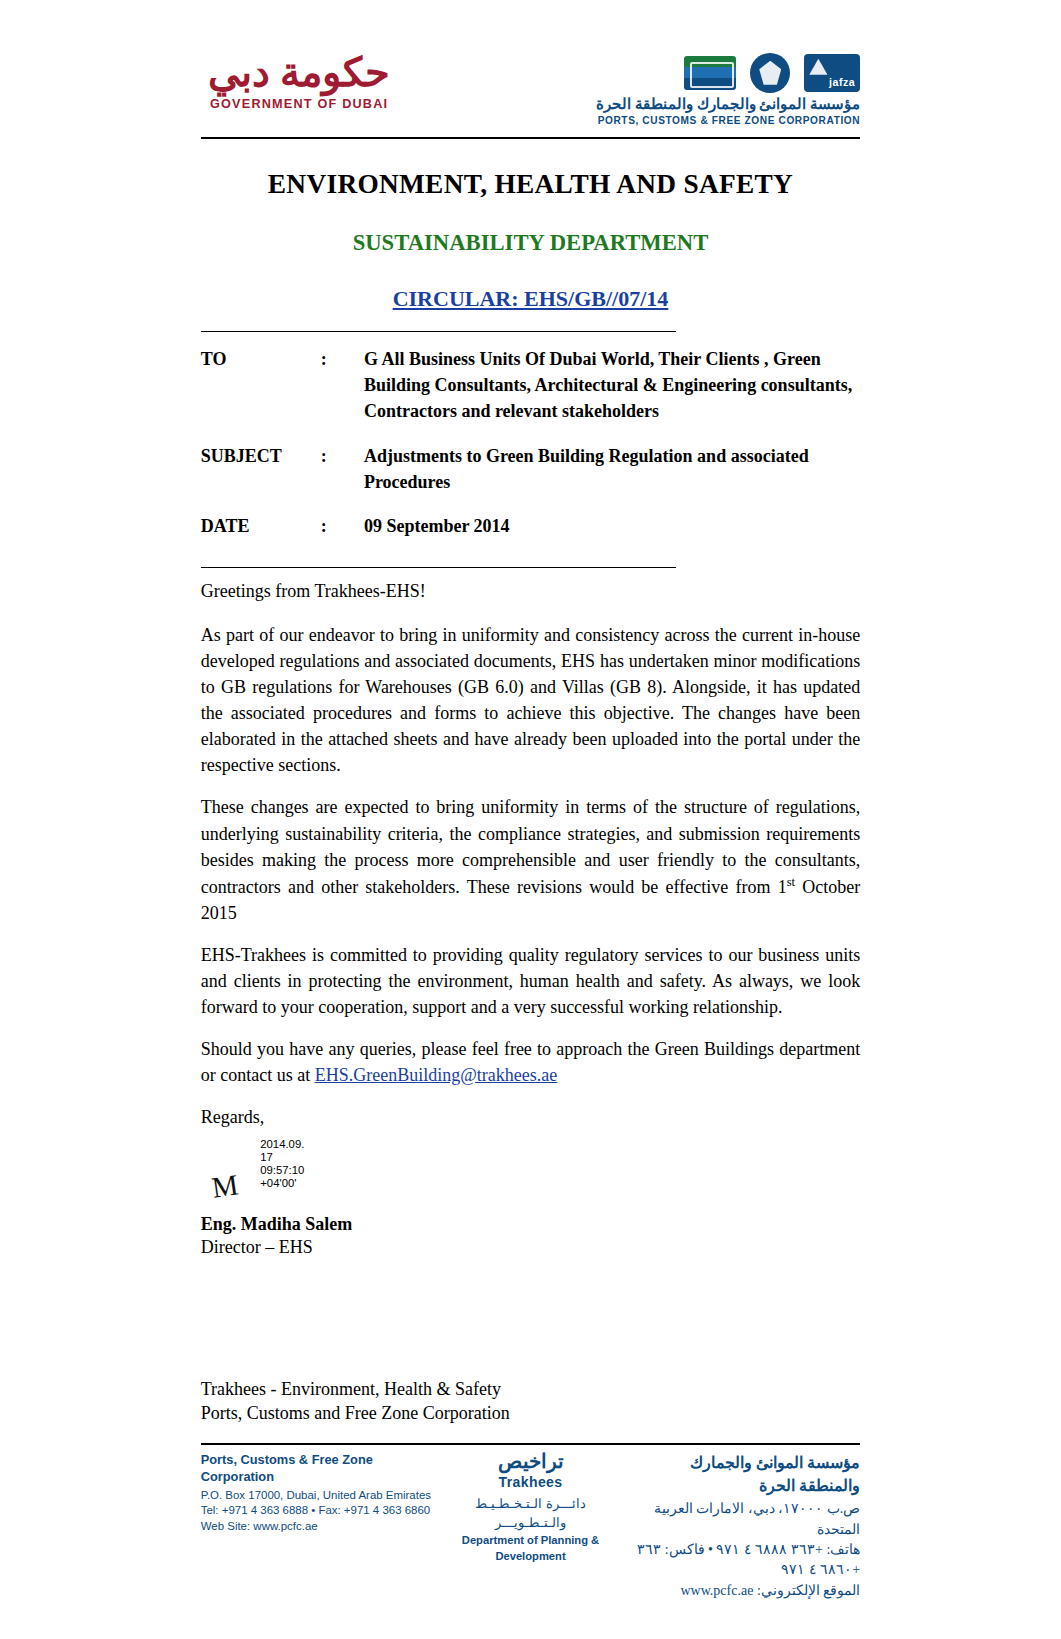حكومة دبي
GOVERNMENT OF DUBAI
jafza
مؤسسة الموانئ والجمارك والمنطقة الحرة
PORTS, CUSTOMS & FREE ZONE CORPORATION
ENVIRONMENT, HEALTH AND SAFETY
SUSTAINABILITY DEPARTMENT
CIRCULAR: EHS/GB//07/14
| TO | : | G All Business Units Of Dubai World, Their Clients , Green Building Consultants, Architectural & Engineering consultants, Contractors and relevant stakeholders |
| SUBJECT | : | Adjustments to Green Building Regulation and associated Procedures |
| DATE | : | 09 September 2014 |
Greetings from Trakhees-EHS!
As part of our endeavor to bring in uniformity and consistency across the current in-house developed regulations and associated documents, EHS has undertaken minor modifications to GB regulations for Warehouses (GB 6.0) and Villas (GB 8). Alongside, it has updated the associated procedures and forms to achieve this objective. The changes have been elaborated in the attached sheets and have already been uploaded into the portal under the respective sections.
These changes are expected to bring uniformity in terms of the structure of regulations, underlying sustainability criteria, the compliance strategies, and submission requirements besides making the process more comprehensible and user friendly to the consultants, contractors and other stakeholders. These revisions would be effective from 1st October 2015
EHS-Trakhees is committed to providing quality regulatory services to our business units and clients in protecting the environment, human health and safety. As always, we look forward to your cooperation, support and a very successful working relationship.
Should you have any queries, please feel free to approach the Green Buildings department or contact us at EHS.GreenBuilding@trakhees.ae
Regards,
2014.09.
17
09:57:10
+04'00'
M
Eng. Madiha Salem
Director – EHS
Trakhees - Environment, Health & Safety
Ports, Customs and Free Zone Corporation
Ports, Customs & Free Zone Corporation
P.O. Box 17000, Dubai, United Arab Emirates
Tel: +971 4 363 6888 • Fax: +971 4 363 6860
Web Site: www.pcfc.ae
تراخيص
Trakhees
دائـــرة الـتـخـطـيـط والـتـطـويـــر
Department of Planning & Development
مؤسسة الموانئ والجمارك والمنطقة الحرة
ص.ب ١٧٠٠٠، دبي، الامارات العربية المتحدة
هاتف: ٣٦٣ ٦٨٨٨ ٤ ٩٧١+ • فاكس: ٣٦٣ ٦٨٦٠ ٤ ٩٧١+
الموقع الإلكتروني: www.pcfc.ae